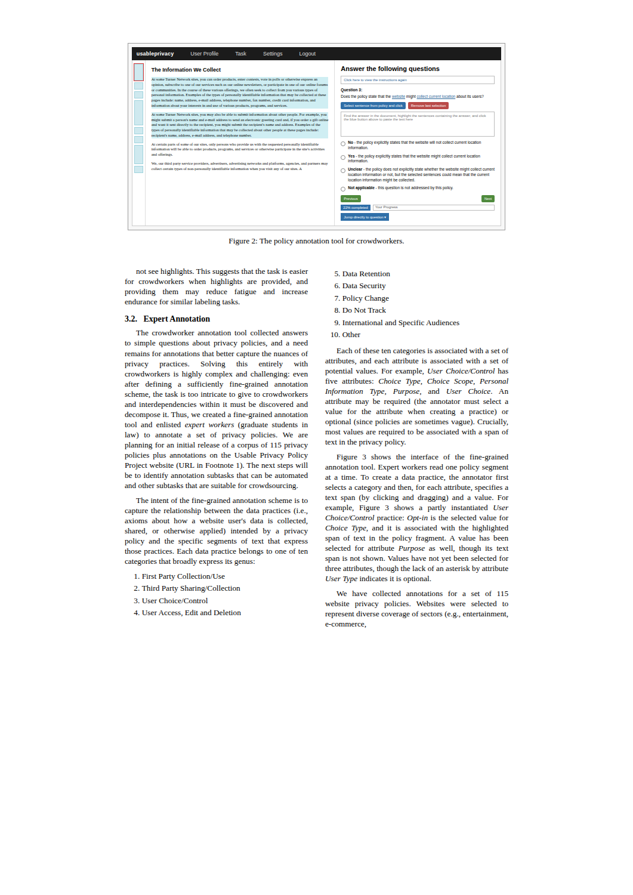usableprivacy User Profile Task Settings Logout
The Information We Collect
At some Turner Network sites, you can order products, enter contests, vote in polls or otherwise express an opinion, subscribe to one of our services such as our online newsletters, or participate in one of our online forums or communities. In the course of these various offerings, we often seek to collect from you various types of personal information. Examples of the types of personally identifiable information that may be collected at these pages include: name, address, e-mail address, telephone number, fax number, credit card information, and information about your interests in and use of various products, programs, and services.
At some Turner Network sites, you may also be able to submit information about other people. For example, you might submit a person's name and e-mail address to send an electronic greeting card and, if you order a gift online and want it sent directly to the recipient, you might submit the recipient's name and address. Examples of the types of personally identifiable information that may be collected about other people at these pages include: recipient's name, address, e-mail address, and telephone number.
At certain parts of some of our sites, only persons who provide us with the requested personally identifiable information will be able to order products, programs, and services or otherwise participate in the site's activities and offerings.
We, our third party service providers, advertisers, advertising networks and platforms, agencies, and partners may collect certain types of non-personally identifiable information when you visit any of our sites. A
Answer the following questions
Click here to view the instructions again
Question 3:
Does the policy state that the website might collect current location about its users?
Select sentence from policy and click Remove last selection
Find the answer in the document, highlight the sentences containing the answer, and click the blue button above to paste the text here
No - the policy explicitly states that the website will not collect current location information.
Yes - the policy explicitly states that the website might collect current location information.
Unclear - the policy does not explicitly state whether the website might collect current location information or not, but the selected sentences could mean that the current location information might be collected.
Not applicable - this question is not addressed by this policy.
Previous Next
22% completed Your Progress
Jump directly to question ▾
Figure 2: The policy annotation tool for crowdworkers.
not see highlights. This suggests that the task is easier for crowdworkers when highlights are provided, and providing them may reduce fatigue and increase endurance for similar labeling tasks.
3.2. Expert Annotation
The crowdworker annotation tool collected answers to simple questions about privacy policies, and a need remains for annotations that better capture the nuances of privacy practices. Solving this entirely with crowdworkers is highly complex and challenging: even after defining a sufficiently fine-grained annotation scheme, the task is too intricate to give to crowdworkers and interdependencies within it must be discovered and decompose it. Thus, we created a fine-grained annotation tool and enlisted expert workers (graduate students in law) to annotate a set of privacy policies. We are planning for an initial release of a corpus of 115 privacy policies plus annotations on the Usable Privacy Policy Project website (URL in Footnote 1). The next steps will be to identify annotation subtasks that can be automated and other subtasks that are suitable for crowdsourcing.
The intent of the fine-grained annotation scheme is to capture the relationship between the data practices (i.e., axioms about how a website user's data is collected, shared, or otherwise applied) intended by a privacy policy and the specific segments of text that express those practices. Each data practice belongs to one of ten categories that broadly express its genus:
First Party Collection/Use
Third Party Sharing/Collection
User Choice/Control
User Access, Edit and Deletion
Data Retention
Data Security
Policy Change
Do Not Track
International and Specific Audiences
Other
Each of these ten categories is associated with a set of attributes, and each attribute is associated with a set of potential values. For example, User Choice/Control has five attributes: Choice Type, Choice Scope, Personal Information Type, Purpose, and User Choice. An attribute may be required (the annotator must select a value for the attribute when creating a practice) or optional (since policies are sometimes vague). Crucially, most values are required to be associated with a span of text in the privacy policy.
Figure 3 shows the interface of the fine-grained annotation tool. Expert workers read one policy segment at a time. To create a data practice, the annotator first selects a category and then, for each attribute, specifies a text span (by clicking and dragging) and a value. For example, Figure 3 shows a partly instantiated User Choice/Control practice: Opt-in is the selected value for Choice Type, and it is associated with the highlighted span of text in the policy fragment. A value has been selected for attribute Purpose as well, though its text span is not shown. Values have not yet been selected for three attributes, though the lack of an asterisk by attribute User Type indicates it is optional.
We have collected annotations for a set of 115 website privacy policies. Websites were selected to represent diverse coverage of sectors (e.g., entertainment, e-commerce,